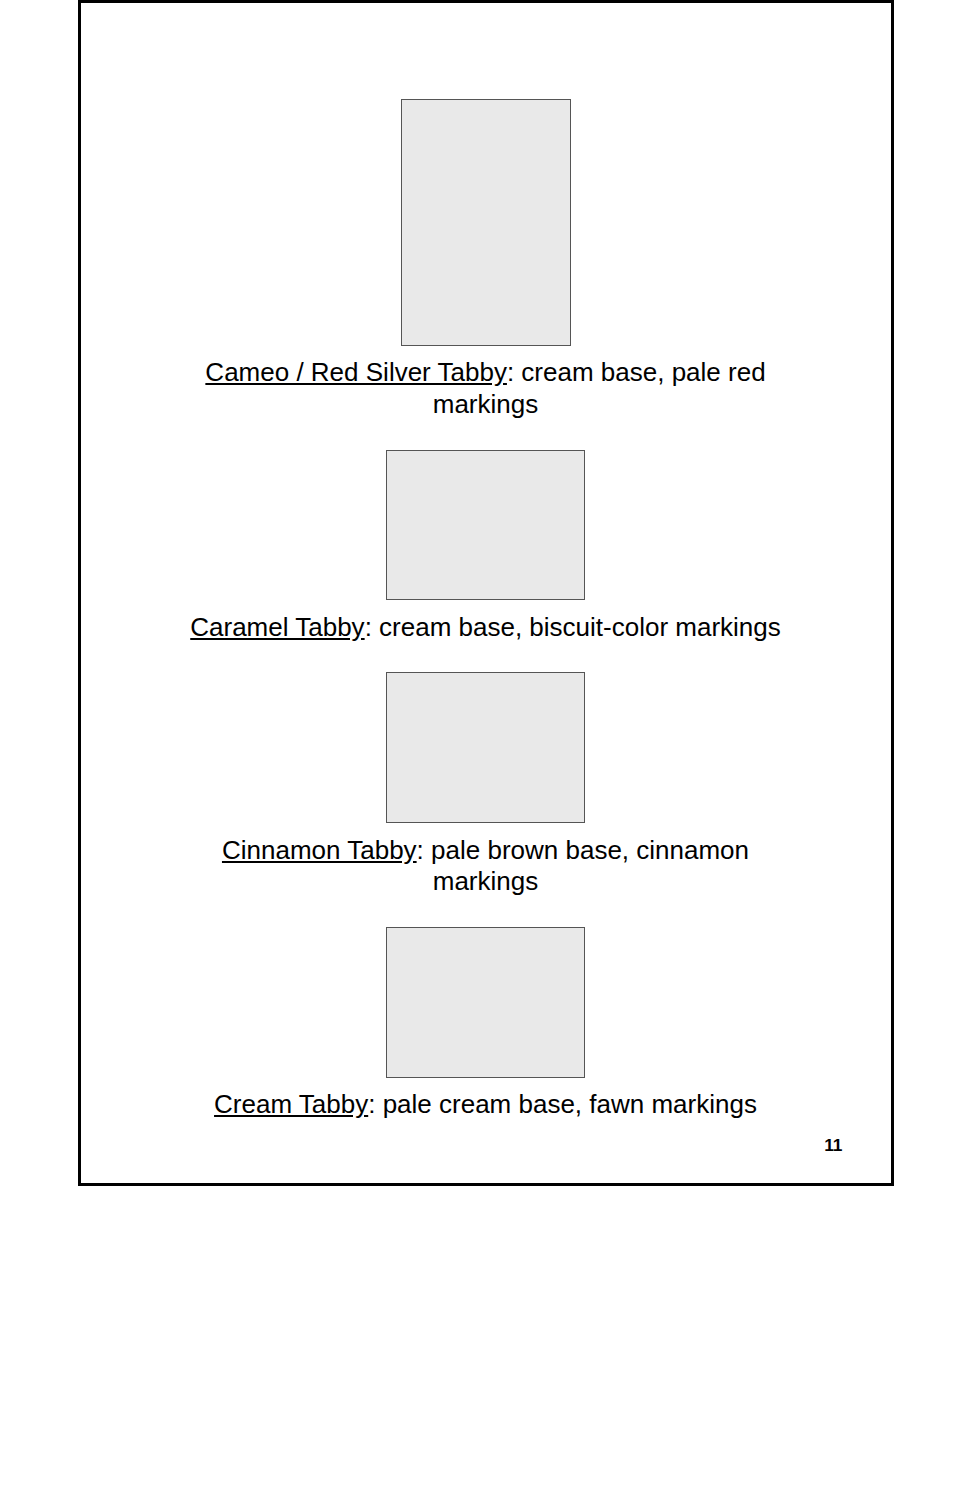Cameo / Red Silver Tabby: cream base, pale red markings
Caramel Tabby: cream base, biscuit-color markings
Cinnamon Tabby: pale brown base, cinnamon markings
Cream Tabby: pale cream base, fawn markings
11